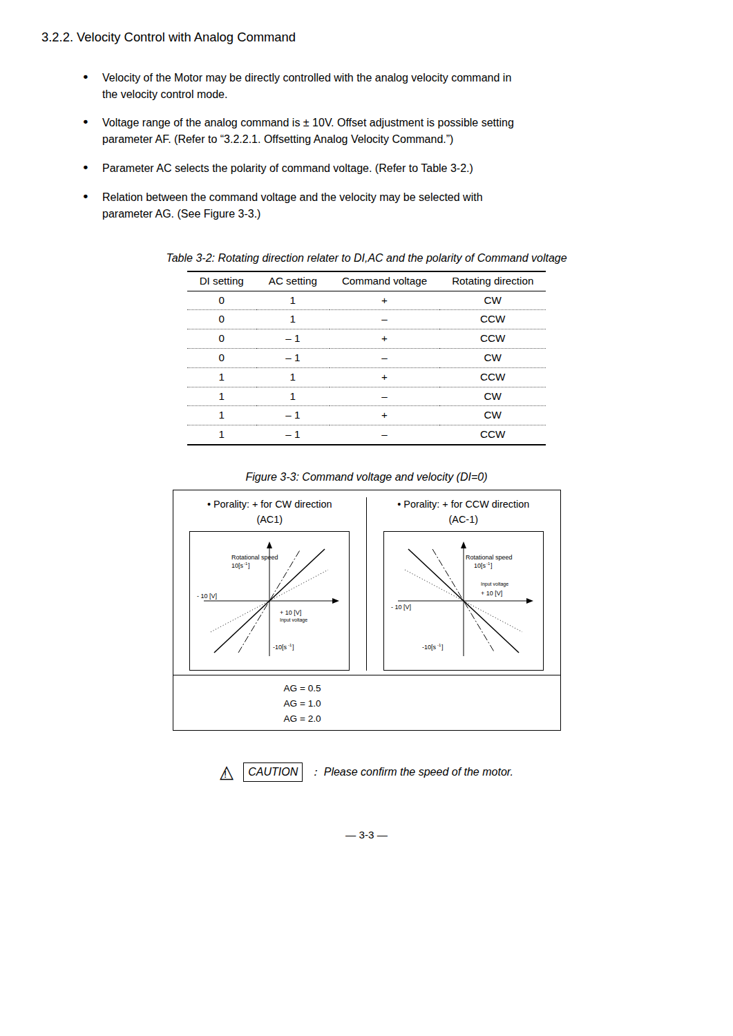3.2.2. Velocity Control with Analog Command
Velocity of the Motor may be directly controlled with the analog velocity command in the velocity control mode.
Voltage range of the analog command is ± 10V. Offset adjustment is possible setting parameter AF. (Refer to “3.2.2.1. Offsetting Analog Velocity Command.”)
Parameter AC selects the polarity of command voltage. (Refer to Table 3-2.)
Relation between the command voltage and the velocity may be selected with parameter AG. (See Figure 3-3.)
Table 3-2: Rotating direction relater to DI,AC and the polarity of Command voltage
| DI setting | AC setting | Command voltage | Rotating direction |
| --- | --- | --- | --- |
| 0 | 1 | + | CW |
| 0 | 1 | – | CCW |
| 0 | – 1 | + | CCW |
| 0 | – 1 | – | CW |
| 1 | 1 | + | CCW |
| 1 | 1 | – | CW |
| 1 | – 1 | + | CW |
| 1 | – 1 | – | CCW |
Figure 3-3: Command voltage and velocity (DI=0)
• Porality: + for CW direction
(AC1)
Rotational speed 10[s -1 ] - 10 [V] + 10 [V] Input voltage -10[s -1 ]
• Porality: + for CCW direction
(AC-1)
Rotational speed 10[s -1 ] Input voltage + 10 [V] - 10 [V] -10[s -1 ]
AG = 0.5
AG = 1.0
AG = 2.0
△! CAUTION ： Please confirm the speed of the motor.
— 3-3 —